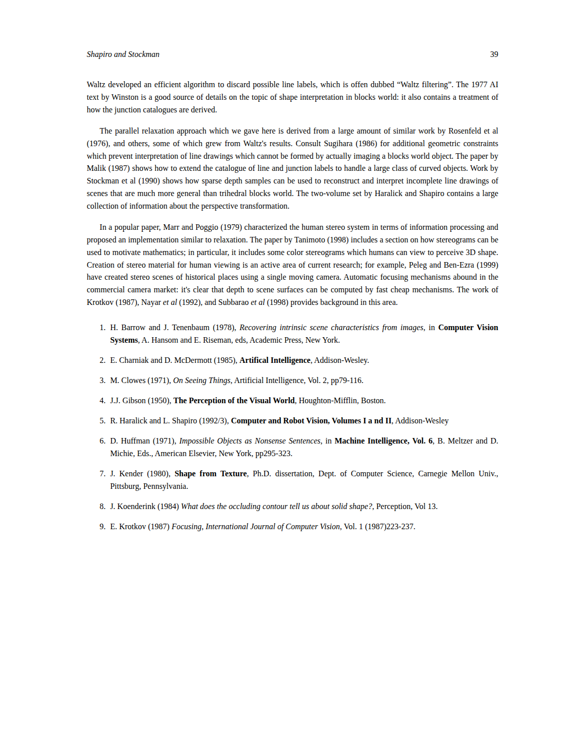Shapiro and Stockman 39
Waltz developed an efficient algorithm to discard possible line labels, which is offen dubbed “Waltz filtering”. The 1977 AI text by Winston is a good source of details on the topic of shape interpretation in blocks world: it also contains a treatment of how the junction catalogues are derived.
The parallel relaxation approach which we gave here is derived from a large amount of similar work by Rosenfeld et al (1976), and others, some of which grew from Waltz's results. Consult Sugihara (1986) for additional geometric constraints which prevent interpretation of line drawings which cannot be formed by actually imaging a blocks world object. The paper by Malik (1987) shows how to extend the catalogue of line and junction labels to handle a large class of curved objects. Work by Stockman et al (1990) shows how sparse depth samples can be used to reconstruct and interpret incomplete line drawings of scenes that are much more general than trihedral blocks world. The two-volume set by Haralick and Shapiro contains a large collection of information about the perspective transformation.
In a popular paper, Marr and Poggio (1979) characterized the human stereo system in terms of information processing and proposed an implementation similar to relaxation. The paper by Tanimoto (1998) includes a section on how stereograms can be used to motivate mathematics; in particular, it includes some color stereograms which humans can view to perceive 3D shape. Creation of stereo material for human viewing is an active area of current research; for example, Peleg and Ben-Ezra (1999) have created stereo scenes of historical places using a single moving camera. Automatic focusing mechanisms abound in the commercial camera market: it's clear that depth to scene surfaces can be computed by fast cheap mechanisms. The work of Krotkov (1987), Nayar et al (1992), and Subbarao et al (1998) provides background in this area.
H. Barrow and J. Tenenbaum (1978), Recovering intrinsic scene characteristics from images, in Computer Vision Systems, A. Hansom and E. Riseman, eds, Academic Press, New York.
E. Charniak and D. McDermott (1985), Artifical Intelligence, Addison-Wesley.
M. Clowes (1971), On Seeing Things, Artificial Intelligence, Vol. 2, pp79-116.
J.J. Gibson (1950), The Perception of the Visual World, Houghton-Mifflin, Boston.
R. Haralick and L. Shapiro (1992/3), Computer and Robot Vision, Volumes I a nd II, Addison-Wesley
D. Huffman (1971), Impossible Objects as Nonsense Sentences, in Machine Intelligence, Vol. 6, B. Meltzer and D. Michie, Eds., American Elsevier, New York, pp295-323.
J. Kender (1980), Shape from Texture, Ph.D. dissertation, Dept. of Computer Science, Carnegie Mellon Univ., Pittsburg, Pennsylvania.
J. Koenderink (1984) What does the occluding contour tell us about solid shape?, Perception, Vol 13.
E. Krotkov (1987) Focusing, International Journal of Computer Vision, Vol. 1 (1987)223-237.